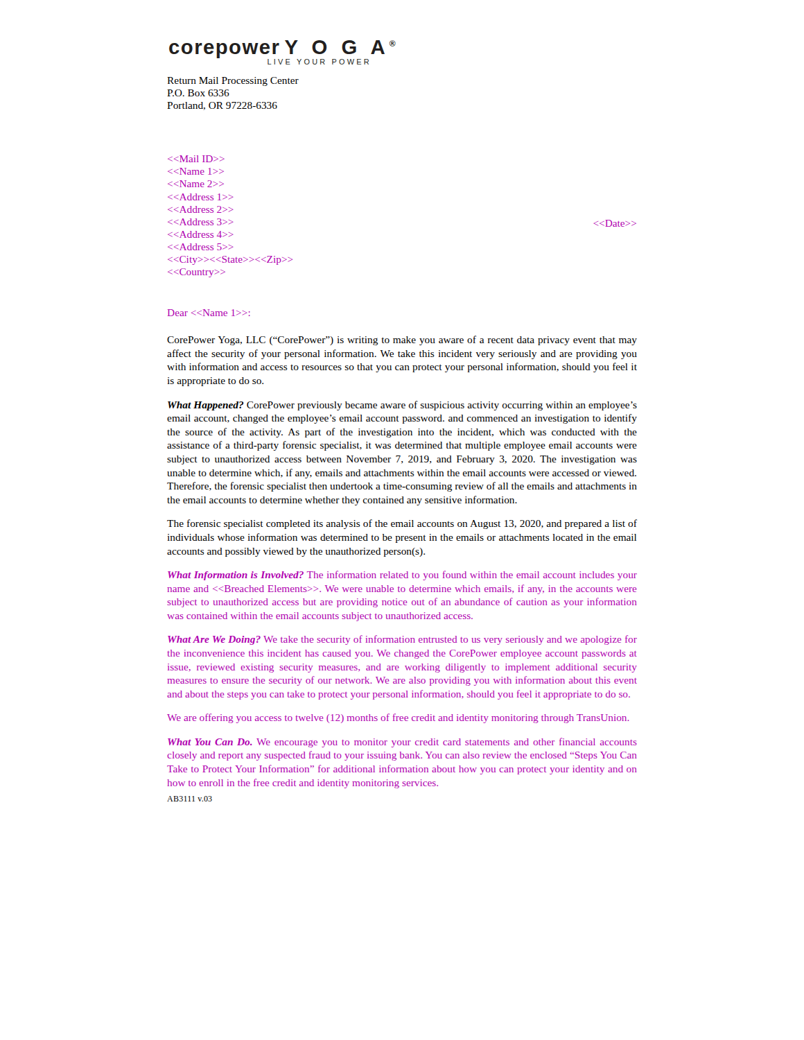c o r e p o w e r Y O G A®
LIVE YOUR POWER
Return Mail Processing Center
P.O. Box 6336
Portland, OR 97228-6336
<<Mail ID>>
<<Name 1>>
<<Name 2>>
<<Address 1>>
<<Address 2>>
<<Address 3>>
<<Address 4>>
<<Address 5>>
<<City>><<State>><<Zip>>
<<Country>> <<Date>>
Dear <<Name 1>>:
CorePower Yoga, LLC (“CorePower”) is writing to make you aware of a recent data privacy event that may affect the security of your personal information. We take this incident very seriously and are providing you with information and access to resources so that you can protect your personal information, should you feel it is appropriate to do so.
What Happened? CorePower previously became aware of suspicious activity occurring within an employee’s email account, changed the employee’s email account password. and commenced an investigation to identify the source of the activity. As part of the investigation into the incident, which was conducted with the assistance of a third-party forensic specialist, it was determined that multiple employee email accounts were subject to unauthorized access between November 7, 2019, and February 3, 2020. The investigation was unable to determine which, if any, emails and attachments within the email accounts were accessed or viewed. Therefore, the forensic specialist then undertook a time-consuming review of all the emails and attachments in the email accounts to determine whether they contained any sensitive information.
The forensic specialist completed its analysis of the email accounts on August 13, 2020, and prepared a list of individuals whose information was determined to be present in the emails or attachments located in the email accounts and possibly viewed by the unauthorized person(s).
What Information is Involved? The information related to you found within the email account includes your name and <<Breached Elements>>. We were unable to determine which emails, if any, in the accounts were subject to unauthorized access but are providing notice out of an abundance of caution as your information was contained within the email accounts subject to unauthorized access.
What Are We Doing? We take the security of information entrusted to us very seriously and we apologize for the inconvenience this incident has caused you. We changed the CorePower employee account passwords at issue, reviewed existing security measures, and are working diligently to implement additional security measures to ensure the security of our network. We are also providing you with information about this event and about the steps you can take to protect your personal information, should you feel it appropriate to do so.
We are offering you access to twelve (12) months of free credit and identity monitoring through TransUnion.
What You Can Do. We encourage you to monitor your credit card statements and other financial accounts closely and report any suspected fraud to your issuing bank. You can also review the enclosed “Steps You Can Take to Protect Your Information” for additional information about how you can protect your identity and on how to enroll in the free credit and identity monitoring services.
AB3111 v.03